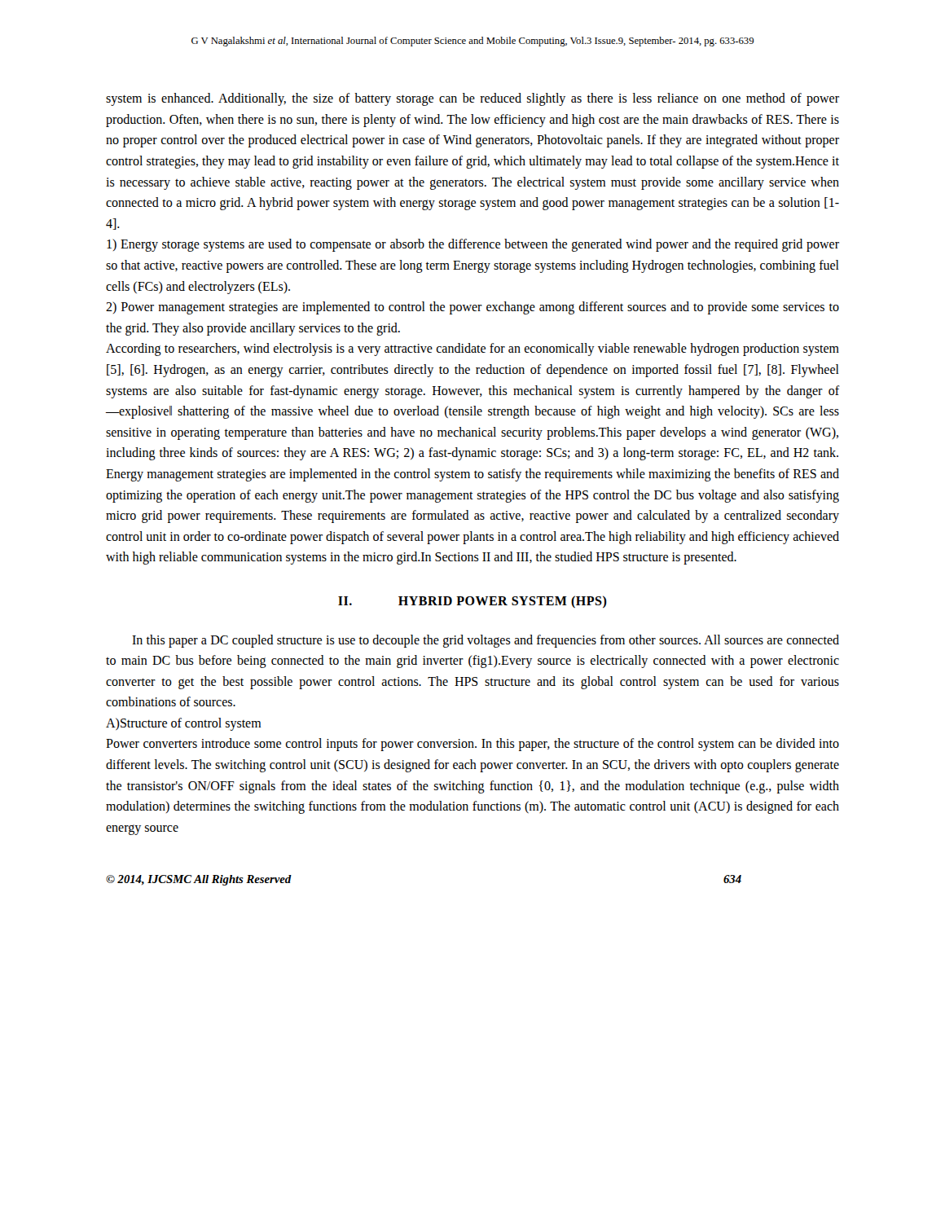G V Nagalakshmi et al, International Journal of Computer Science and Mobile Computing, Vol.3 Issue.9, September- 2014, pg. 633-639
system is enhanced. Additionally, the size of battery storage can be reduced slightly as there is less reliance on one method of power production. Often, when there is no sun, there is plenty of wind. The low efficiency and high cost are the main drawbacks of RES. There is no proper control over the produced electrical power in case of Wind generators, Photovoltaic panels. If they are integrated without proper control strategies, they may lead to grid instability or even failure of grid, which ultimately may lead to total collapse of the system.Hence it is necessary to achieve stable active, reacting power at the generators. The electrical system must provide some ancillary service when connected to a micro grid. A hybrid power system with energy storage system and good power management strategies can be a solution [1-4].
1) Energy storage systems are used to compensate or absorb the difference between the generated wind power and the required grid power so that active, reactive powers are controlled. These are long term Energy storage systems including Hydrogen technologies, combining fuel cells (FCs) and electrolyzers (ELs).
2) Power management strategies are implemented to control the power exchange among different sources and to provide some services to the grid. They also provide ancillary services to the grid.
According to researchers, wind electrolysis is a very attractive candidate for an economically viable renewable hydrogen production system [5], [6]. Hydrogen, as an energy carrier, contributes directly to the reduction of dependence on imported fossil fuel [7], [8]. Flywheel systems are also suitable for fast-dynamic energy storage. However, this mechanical system is currently hampered by the danger of ―explosive‖ shattering of the massive wheel due to overload (tensile strength because of high weight and high velocity). SCs are less sensitive in operating temperature than batteries and have no mechanical security problems.This paper develops a wind generator (WG), including three kinds of sources: they are A RES: WG; 2) a fast-dynamic storage: SCs; and 3) a long-term storage: FC, EL, and H2 tank. Energy management strategies are implemented in the control system to satisfy the requirements while maximizing the benefits of RES and optimizing the operation of each energy unit.The power management strategies of the HPS control the DC bus voltage and also satisfying micro grid power requirements. These requirements are formulated as active, reactive power and calculated by a centralized secondary control unit in order to co-ordinate power dispatch of several power plants in a control area.The high reliability and high efficiency achieved with high reliable communication systems in the micro gird.In Sections II and III, the studied HPS structure is presented.
II. HYBRID POWER SYSTEM (HPS)
In this paper a DC coupled structure is use to decouple the grid voltages and frequencies from other sources. All sources are connected to main DC bus before being connected to the main grid inverter (fig1).Every source is electrically connected with a power electronic converter to get the best possible power control actions. The HPS structure and its global control system can be used for various combinations of sources.
A)Structure of control system
Power converters introduce some control inputs for power conversion. In this paper, the structure of the control system can be divided into different levels. The switching control unit (SCU) is designed for each power converter. In an SCU, the drivers with opto couplers generate the transistor's ON/OFF signals from the ideal states of the switching function {0, 1}, and the modulation technique (e.g., pulse width modulation) determines the switching functions from the modulation functions (m). The automatic control unit (ACU) is designed for each energy source
© 2014, IJCSMC All Rights Reserved 634